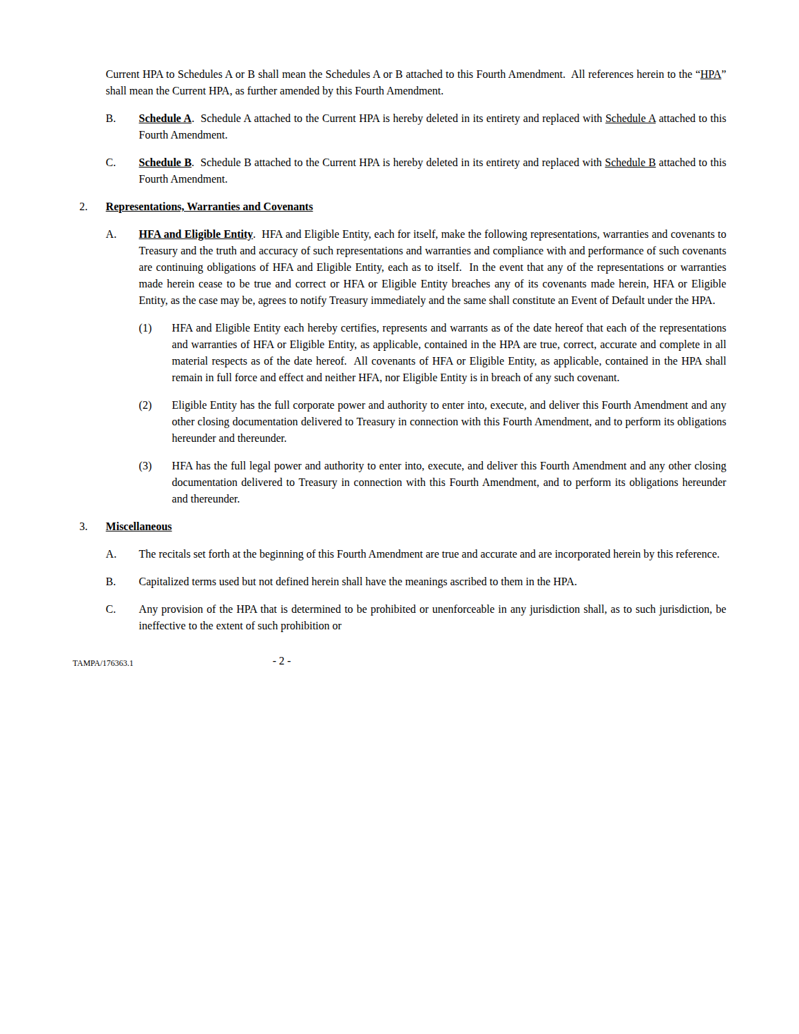Current HPA to Schedules A or B shall mean the Schedules A or B attached to this Fourth Amendment. All references herein to the “HPA” shall mean the Current HPA, as further amended by this Fourth Amendment.
B.
Schedule A. Schedule A attached to the Current HPA is hereby deleted in its entirety and replaced with Schedule A attached to this Fourth Amendment.
C.
Schedule B. Schedule B attached to the Current HPA is hereby deleted in its entirety and replaced with Schedule B attached to this Fourth Amendment.
2.
Representations, Warranties and Covenants
A.
HFA and Eligible Entity. HFA and Eligible Entity, each for itself, make the following representations, warranties and covenants to Treasury and the truth and accuracy of such representations and warranties and compliance with and performance of such covenants are continuing obligations of HFA and Eligible Entity, each as to itself. In the event that any of the representations or warranties made herein cease to be true and correct or HFA or Eligible Entity breaches any of its covenants made herein, HFA or Eligible Entity, as the case may be, agrees to notify Treasury immediately and the same shall constitute an Event of Default under the HPA.
(1)
HFA and Eligible Entity each hereby certifies, represents and warrants as of the date hereof that each of the representations and warranties of HFA or Eligible Entity, as applicable, contained in the HPA are true, correct, accurate and complete in all material respects as of the date hereof. All covenants of HFA or Eligible Entity, as applicable, contained in the HPA shall remain in full force and effect and neither HFA, nor Eligible Entity is in breach of any such covenant.
(2)
Eligible Entity has the full corporate power and authority to enter into, execute, and deliver this Fourth Amendment and any other closing documentation delivered to Treasury in connection with this Fourth Amendment, and to perform its obligations hereunder and thereunder.
(3)
HFA has the full legal power and authority to enter into, execute, and deliver this Fourth Amendment and any other closing documentation delivered to Treasury in connection with this Fourth Amendment, and to perform its obligations hereunder and thereunder.
3.
Miscellaneous
A.
The recitals set forth at the beginning of this Fourth Amendment are true and accurate and are incorporated herein by this reference.
B.
Capitalized terms used but not defined herein shall have the meanings ascribed to them in the HPA.
C.
Any provision of the HPA that is determined to be prohibited or unenforceable in any jurisdiction shall, as to such jurisdiction, be ineffective to the extent of such prohibition or
TAMPA/176363.1
- 2 -